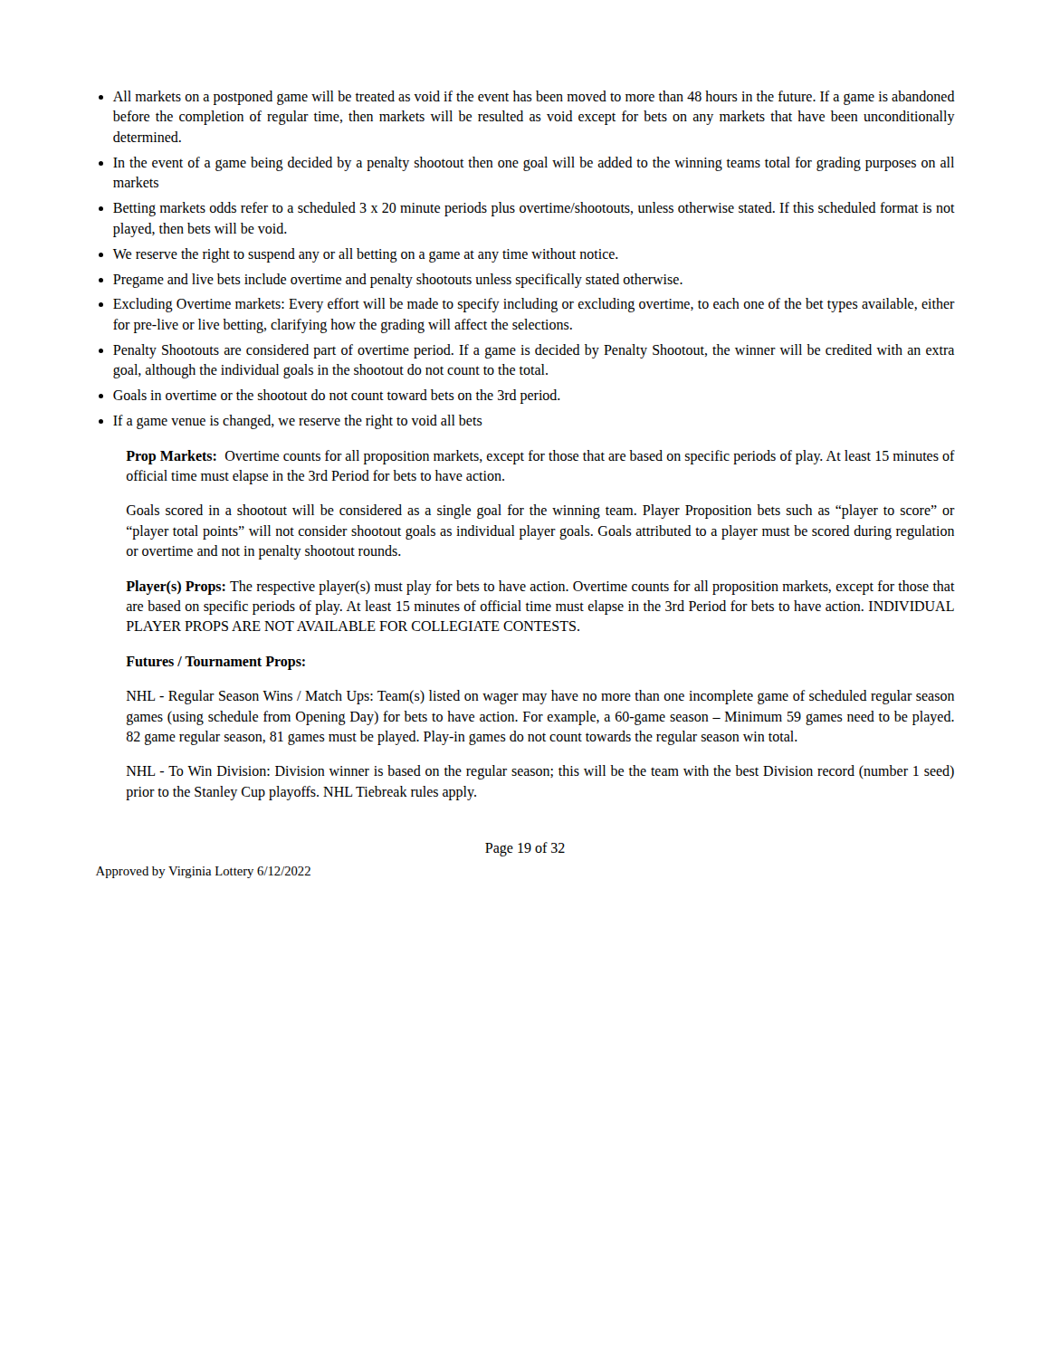All markets on a postponed game will be treated as void if the event has been moved to more than 48 hours in the future. If a game is abandoned before the completion of regular time, then markets will be resulted as void except for bets on any markets that have been unconditionally determined.
In the event of a game being decided by a penalty shootout then one goal will be added to the winning teams total for grading purposes on all markets
Betting markets odds refer to a scheduled 3 x 20 minute periods plus overtime/shootouts, unless otherwise stated. If this scheduled format is not played, then bets will be void.
We reserve the right to suspend any or all betting on a game at any time without notice.
Pregame and live bets include overtime and penalty shootouts unless specifically stated otherwise.
Excluding Overtime markets: Every effort will be made to specify including or excluding overtime, to each one of the bet types available, either for pre-live or live betting, clarifying how the grading will affect the selections.
Penalty Shootouts are considered part of overtime period. If a game is decided by Penalty Shootout, the winner will be credited with an extra goal, although the individual goals in the shootout do not count to the total.
Goals in overtime or the shootout do not count toward bets on the 3rd period.
If a game venue is changed, we reserve the right to void all bets
Prop Markets: Overtime counts for all proposition markets, except for those that are based on specific periods of play. At least 15 minutes of official time must elapse in the 3rd Period for bets to have action.
Goals scored in a shootout will be considered as a single goal for the winning team. Player Proposition bets such as “player to score” or “player total points” will not consider shootout goals as individual player goals. Goals attributed to a player must be scored during regulation or overtime and not in penalty shootout rounds.
Player(s) Props: The respective player(s) must play for bets to have action. Overtime counts for all proposition markets, except for those that are based on specific periods of play. At least 15 minutes of official time must elapse in the 3rd Period for bets to have action. INDIVIDUAL PLAYER PROPS ARE NOT AVAILABLE FOR COLLEGIATE CONTESTS.
Futures / Tournament Props:
NHL - Regular Season Wins / Match Ups: Team(s) listed on wager may have no more than one incomplete game of scheduled regular season games (using schedule from Opening Day) for bets to have action. For example, a 60-game season – Minimum 59 games need to be played. 82 game regular season, 81 games must be played. Play-in games do not count towards the regular season win total.
NHL - To Win Division: Division winner is based on the regular season; this will be the team with the best Division record (number 1 seed) prior to the Stanley Cup playoffs. NHL Tiebreak rules apply.
Page 19 of 32
Approved by Virginia Lottery 6/12/2022